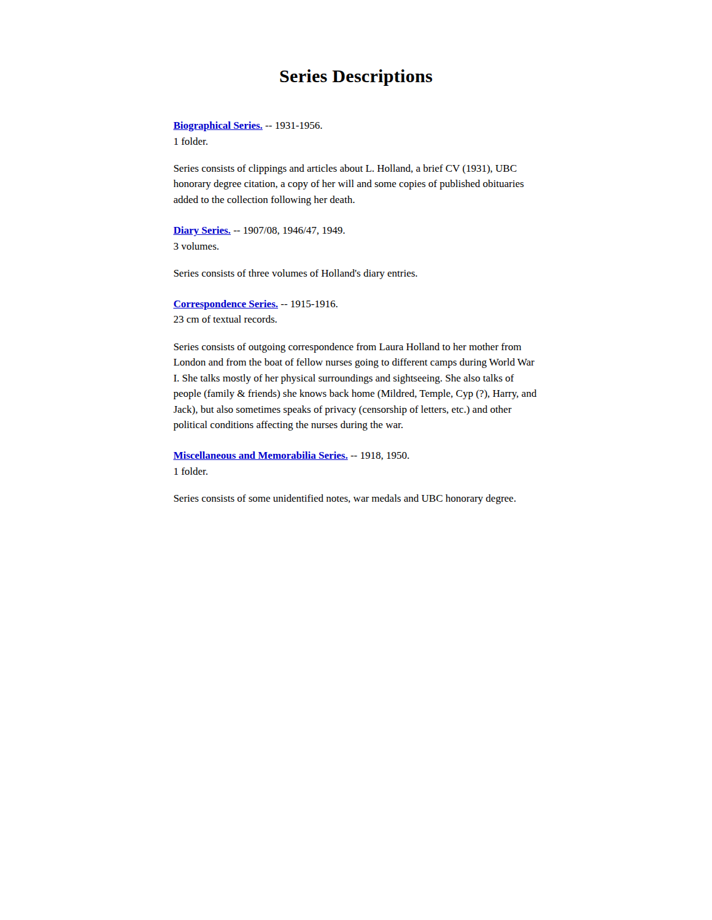Series Descriptions
Biographical Series. -- 1931-1956.
1 folder.
Series consists of clippings and articles about L. Holland, a brief CV (1931), UBC honorary degree citation, a copy of her will and some copies of published obituaries added to the collection following her death.
Diary Series. -- 1907/08, 1946/47, 1949.
3 volumes.
Series consists of three volumes of Holland's diary entries.
Correspondence Series. -- 1915-1916.
23 cm of textual records.
Series consists of outgoing correspondence from Laura Holland to her mother from London and from the boat of fellow nurses going to different camps during World War I. She talks mostly of her physical surroundings and sightseeing. She also talks of people (family & friends) she knows back home (Mildred, Temple, Cyp (?), Harry, and Jack), but also sometimes speaks of privacy (censorship of letters, etc.) and other political conditions affecting the nurses during the war.
Miscellaneous and Memorabilia Series. -- 1918, 1950.
1 folder.
Series consists of some unidentified notes, war medals and UBC honorary degree.